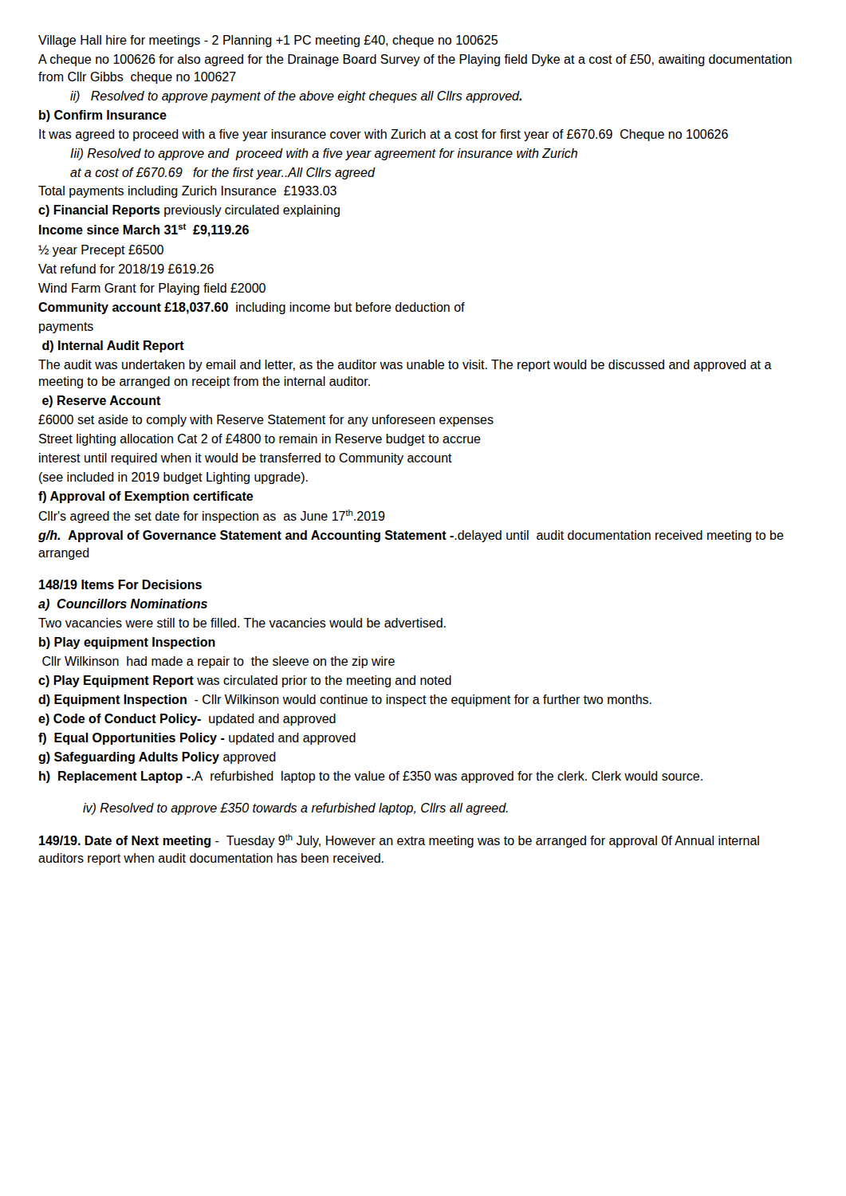Village Hall hire for meetings - 2 Planning +1 PC meeting £40, cheque no 100625
A cheque no 100626 for also agreed for the Drainage Board Survey of the Playing field Dyke at a cost of £50, awaiting documentation from Cllr Gibbs cheque no 100627
ii) Resolved to approve payment of the above eight cheques all Cllrs approved.
b) Confirm Insurance
It was agreed to proceed with a five year insurance cover with Zurich at a cost for first year of £670.69 Cheque no 100626
Iii) Resolved to approve and proceed with a five year agreement for insurance with Zurich
at a cost of £670.69 for the first year..All Cllrs agreed
Total payments including Zurich Insurance £1933.03
c) Financial Reports previously circulated explaining
Income since March 31st £9,119.26
½ year Precept £6500
Vat refund for 2018/19 £619.26
Wind Farm Grant for Playing field £2000
Community account £18,037.60 including income but before deduction of
payments
d) Internal Audit Report
The audit was undertaken by email and letter, as the auditor was unable to visit. The report would be discussed and approved at a meeting to be arranged on receipt from the internal auditor.
e) Reserve Account
£6000 set aside to comply with Reserve Statement for any unforeseen expenses
Street lighting allocation Cat 2 of £4800 to remain in Reserve budget to accrue
interest until required when it would be transferred to Community account
(see included in 2019 budget Lighting upgrade).
f) Approval of Exemption certificate
Cllr's agreed the set date for inspection as as June 17th.2019
g/h. Approval of Governance Statement and Accounting Statement -.delayed until audit documentation received meeting to be arranged
148/19 Items For Decisions
a) Councillors Nominations
Two vacancies were still to be filled. The vacancies would be advertised.
b) Play equipment Inspection
Cllr Wilkinson had made a repair to the sleeve on the zip wire
c) Play Equipment Report was circulated prior to the meeting and noted
d) Equipment Inspection - Cllr Wilkinson would continue to inspect the equipment for a further two months.
e) Code of Conduct Policy- updated and approved
f) Equal Opportunities Policy - updated and approved
g) Safeguarding Adults Policy approved
h) Replacement Laptop -.A refurbished laptop to the value of £350 was approved for the clerk. Clerk would source.
iv) Resolved to approve £350 towards a refurbished laptop, Cllrs all agreed.
149/19. Date of Next meeting - Tuesday 9th July, However an extra meeting was to be arranged for approval 0f Annual internal auditors report when audit documentation has been received.